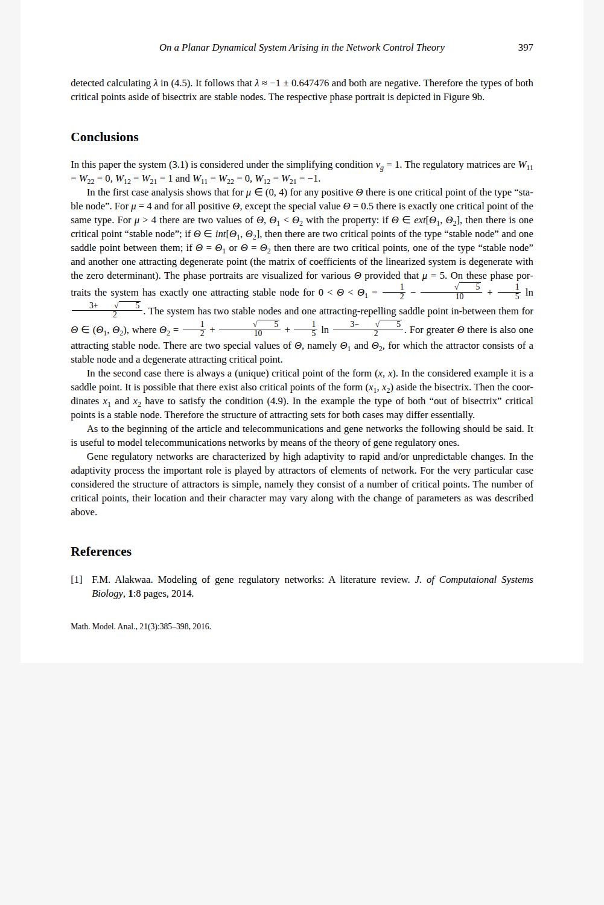397 On a Planar Dynamical System Arising in the Network Control Theory
detected calculating λ in (4.5). It follows that λ ≈ −1 ± 0.647476 and both are negative. Therefore the types of both critical points aside of bisectrix are stable nodes. The respective phase portrait is depicted in Figure 9b.
Conclusions
In this paper the system (3.1) is considered under the simplifying condition vg = 1. The regulatory matrices are W11 = W22 = 0, W12 = W21 = 1 and W11 = W22 = 0, W12 = W21 = −1.
In the first case analysis shows that for μ ∈ (0, 4) for any positive Θ there is one critical point of the type “stable node”. For μ = 4 and for all positive Θ, except the special value Θ = 0.5 there is exactly one critical point of the same type. For μ > 4 there are two values of Θ, Θ1 < Θ2 with the property: if Θ ∈ ext[Θ1, Θ2], then there is one critical point “stable node”; if Θ ∈ int[Θ1, Θ2], then there are two critical points of the type “stable node” and one saddle point between them; if Θ = Θ1 or Θ = Θ2 then there are two critical points, one of the type “stable node” and another one attracting degenerate point (the matrix of coefficients of the linearized system is degenerate with the zero determinant). The phase portraits are visualized for various Θ provided that μ = 5. On these phase portraits the system has exactly one attracting stable node for 0 < Θ < Θ1 = 12 − √510 + 15 ln 3+√52. The system has two stable nodes and one attracting-repelling saddle point in-between them for Θ ∈ (Θ1, Θ2), where Θ2 = 12 + √510 + 15 ln 3−√52. For greater Θ there is also one attracting stable node. There are two special values of Θ, namely Θ1 and Θ2, for which the attractor consists of a stable node and a degenerate attracting critical point.
In the second case there is always a (unique) critical point of the form (x, x). In the considered example it is a saddle point. It is possible that there exist also critical points of the form (x1, x2) aside the bisectrix. Then the coordinates x1 and x2 have to satisfy the condition (4.9). In the example the type of both “out of bisectrix” critical points is a stable node. Therefore the structure of attracting sets for both cases may differ essentially.
As to the beginning of the article and telecommunications and gene networks the following should be said. It is useful to model telecommunications networks by means of the theory of gene regulatory ones.
Gene regulatory networks are characterized by high adaptivity to rapid and/or unpredictable changes. In the adaptivity process the important role is played by attractors of elements of network. For the very particular case considered the structure of attractors is simple, namely they consist of a number of critical points. The number of critical points, their location and their character may vary along with the change of parameters as was described above.
References
[1] F.M. Alakwaa. Modeling of gene regulatory networks: A literature review. J. of Computaional Systems Biology, 1:8 pages, 2014.
Math. Model. Anal., 21(3):385–398, 2016.